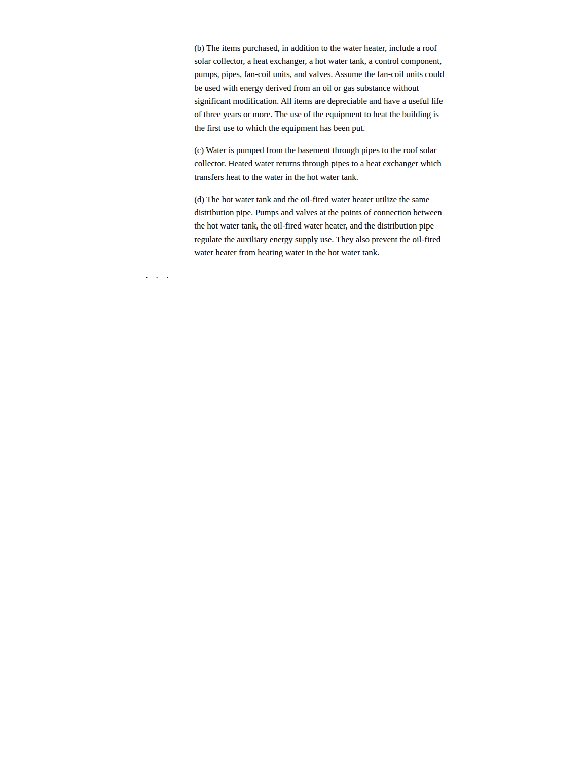(b) The items purchased, in addition to the water heater, include a roof solar collector, a heat exchanger, a hot water tank, a control component, pumps, pipes, fan-coil units, and valves. Assume the fan-coil units could be used with energy derived from an oil or gas substance without significant modification. All items are depreciable and have a useful life of three years or more. The use of the equipment to heat the building is the first use to which the equipment has been put.
(c) Water is pumped from the basement through pipes to the roof solar collector. Heated water returns through pipes to a heat exchanger which transfers heat to the water in the hot water tank.
(d) The hot water tank and the oil-fired water heater utilize the same distribution pipe. Pumps and valves at the points of connection between the hot water tank, the oil-fired water heater, and the distribution pipe regulate the auxiliary energy supply use. They also prevent the oil-fired water heater from heating water in the hot water tank.
. . .